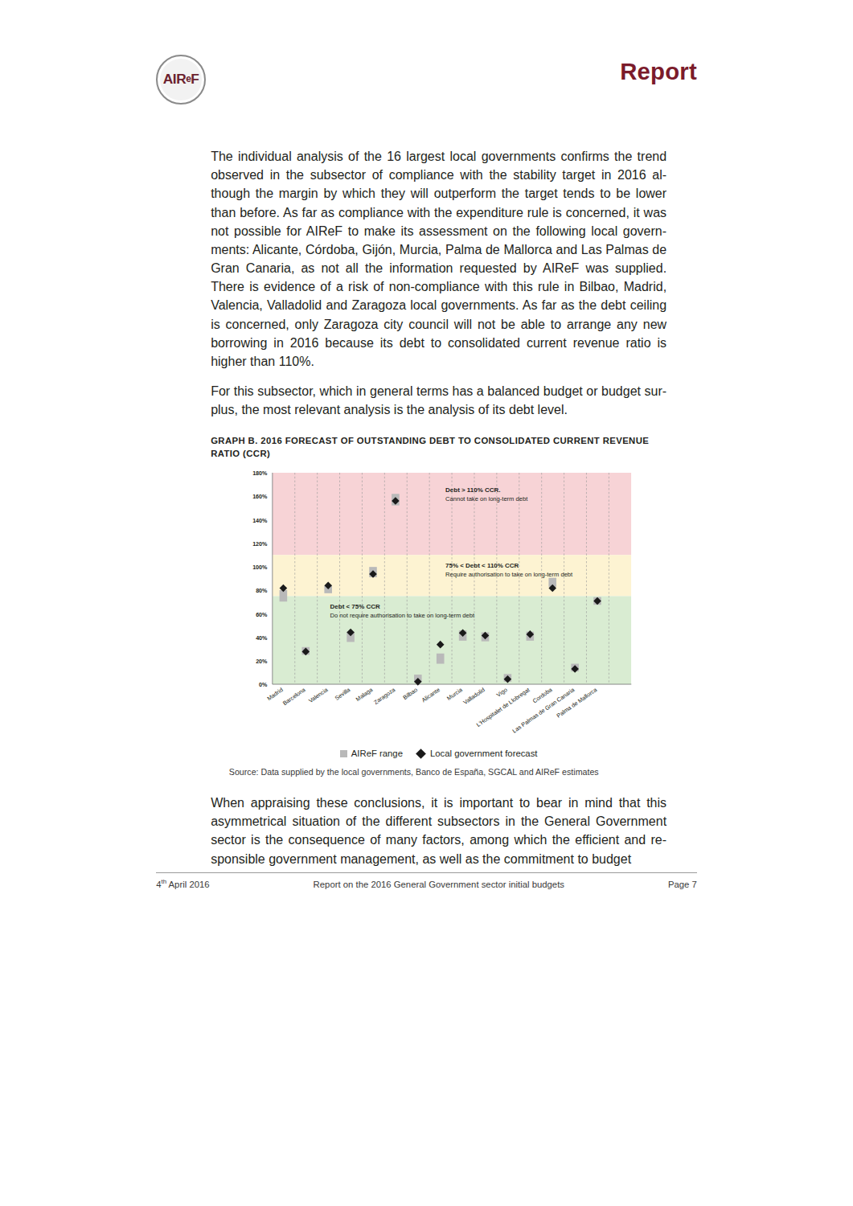AIRe F
Report
The individual analysis of the 16 largest local governments confirms the trend observed in the subsector of compliance with the stability target in 2016 although the margin by which they will outperform the target tends to be lower than before. As far as compliance with the expenditure rule is concerned, it was not possible for AIReF to make its assessment on the following local governments: Alicante, Córdoba, Gijón, Murcia, Palma de Mallorca and Las Palmas de Gran Canaria, as not all the information requested by AIReF was supplied. There is evidence of a risk of non-compliance with this rule in Bilbao, Madrid, Valencia, Valladolid and Zaragoza local governments. As far as the debt ceiling is concerned, only Zaragoza city council will not be able to arrange any new borrowing in 2016 because its debt to consolidated current revenue ratio is higher than 110%.
For this subsector, which in general terms has a balanced budget or budget surplus, the most relevant analysis is the analysis of its debt level.
Graph B. 2016 forecast of outstanding debt to consolidated current revenue ratio (CCR)
180% 160% 140% 120% 100% 80% 60% 40% 20% 0% Debt > 110% CCR. Cannot take on long-term debt 75% < Debt < 110% CCR Require authorisation to take on long-term debt Debt < 75% CCR Do not require authorisation to take on long-term debt Madrid Barcelona Valencia Sevilla Malaga Zaragoza Bilbao Alicante Murcia Valladolid Vigo L'Hospitalet de Llobregat Cordoba Las Palmas de Gran Canaria Palma de Mallorca
AIReF range Local government forecast
Source: Data supplied by the local governments, Banco de España, SGCAL and AIReF estimates
When appraising these conclusions, it is important to bear in mind that this asymmetrical situation of the different subsectors in the General Government sector is the consequence of many factors, among which the efficient and responsible government management, as well as the commitment to budget
4th April 2016
Report on the 2016 General Government sector initial budgets
Page 7